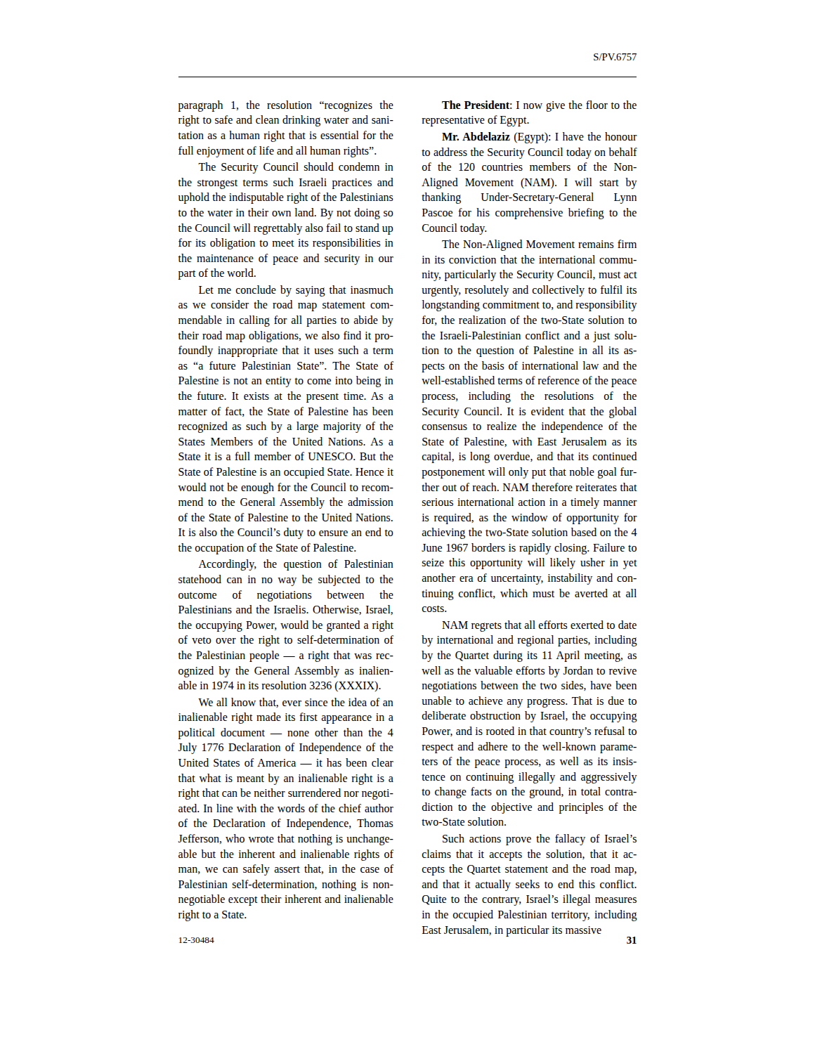S/PV.6757
paragraph 1, the resolution “recognizes the right to safe and clean drinking water and sanitation as a human right that is essential for the full enjoyment of life and all human rights”.
The Security Council should condemn in the strongest terms such Israeli practices and uphold the indisputable right of the Palestinians to the water in their own land. By not doing so the Council will regrettably also fail to stand up for its obligation to meet its responsibilities in the maintenance of peace and security in our part of the world.
Let me conclude by saying that inasmuch as we consider the road map statement commendable in calling for all parties to abide by their road map obligations, we also find it profoundly inappropriate that it uses such a term as “a future Palestinian State”. The State of Palestine is not an entity to come into being in the future. It exists at the present time. As a matter of fact, the State of Palestine has been recognized as such by a large majority of the States Members of the United Nations. As a State it is a full member of UNESCO. But the State of Palestine is an occupied State. Hence it would not be enough for the Council to recommend to the General Assembly the admission of the State of Palestine to the United Nations. It is also the Council’s duty to ensure an end to the occupation of the State of Palestine.
Accordingly, the question of Palestinian statehood can in no way be subjected to the outcome of negotiations between the Palestinians and the Israelis. Otherwise, Israel, the occupying Power, would be granted a right of veto over the right to self-determination of the Palestinian people — a right that was recognized by the General Assembly as inalienable in 1974 in its resolution 3236 (XXXIX).
We all know that, ever since the idea of an inalienable right made its first appearance in a political document — none other than the 4 July 1776 Declaration of Independence of the United States of America — it has been clear that what is meant by an inalienable right is a right that can be neither surrendered nor negotiated. In line with the words of the chief author of the Declaration of Independence, Thomas Jefferson, who wrote that nothing is unchangeable but the inherent and inalienable rights of man, we can safely assert that, in the case of Palestinian self-determination, nothing is non-negotiable except their inherent and inalienable right to a State.
The President: I now give the floor to the representative of Egypt.
Mr. Abdelaziz (Egypt): I have the honour to address the Security Council today on behalf of the 120 countries members of the Non-Aligned Movement (NAM). I will start by thanking Under-Secretary-General Lynn Pascoe for his comprehensive briefing to the Council today.
The Non-Aligned Movement remains firm in its conviction that the international community, particularly the Security Council, must act urgently, resolutely and collectively to fulfil its longstanding commitment to, and responsibility for, the realization of the two-State solution to the Israeli-Palestinian conflict and a just solution to the question of Palestine in all its aspects on the basis of international law and the well-established terms of reference of the peace process, including the resolutions of the Security Council. It is evident that the global consensus to realize the independence of the State of Palestine, with East Jerusalem as its capital, is long overdue, and that its continued postponement will only put that noble goal further out of reach. NAM therefore reiterates that serious international action in a timely manner is required, as the window of opportunity for achieving the two-State solution based on the 4 June 1967 borders is rapidly closing. Failure to seize this opportunity will likely usher in yet another era of uncertainty, instability and continuing conflict, which must be averted at all costs.
NAM regrets that all efforts exerted to date by international and regional parties, including by the Quartet during its 11 April meeting, as well as the valuable efforts by Jordan to revive negotiations between the two sides, have been unable to achieve any progress. That is due to deliberate obstruction by Israel, the occupying Power, and is rooted in that country’s refusal to respect and adhere to the well-known parameters of the peace process, as well as its insistence on continuing illegally and aggressively to change facts on the ground, in total contradiction to the objective and principles of the two-State solution.
Such actions prove the fallacy of Israel’s claims that it accepts the solution, that it accepts the Quartet statement and the road map, and that it actually seeks to end this conflict. Quite to the contrary, Israel’s illegal measures in the occupied Palestinian territory, including East Jerusalem, in particular its massive
12-30484
31